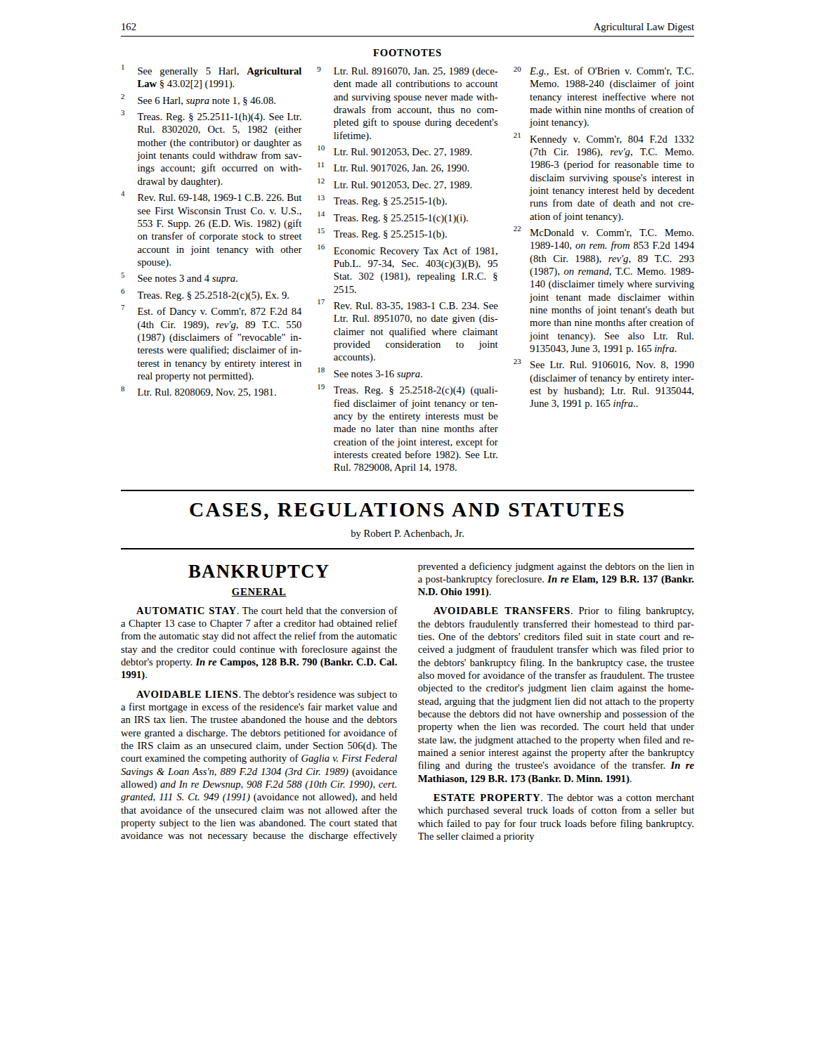162 Agricultural Law Digest
FOOTNOTES
See generally 5 Harl, Agricultural Law § 43.02[2] (1991).
See 6 Harl, supra note 1, § 46.08.
Treas. Reg. § 25.2511-1(h)(4). See Ltr. Rul. 8302020, Oct. 5, 1982 (either mother (the contributor) or daughter as joint tenants could withdraw from savings account; gift occurred on withdrawal by daughter).
Rev. Rul. 69-148, 1969-1 C.B. 226. But see First Wisconsin Trust Co. v. U.S., 553 F. Supp. 26 (E.D. Wis. 1982) (gift on transfer of corporate stock to street account in joint tenancy with other spouse).
See notes 3 and 4 supra.
Treas. Reg. § 25.2518-2(c)(5), Ex. 9.
Est. of Dancy v. Comm'r, 872 F.2d 84 (4th Cir. 1989), rev'g, 89 T.C. 550 (1987) (disclaimers of "revocable" interests were qualified; disclaimer of interest in tenancy by entirety interest in real property not permitted).
Ltr. Rul. 8208069, Nov. 25, 1981.
Ltr. Rul. 8916070, Jan. 25, 1989 (decedent made all contributions to account and surviving spouse never made withdrawals from account, thus no completed gift to spouse during decedent's lifetime).
Ltr. Rul. 9012053, Dec. 27, 1989.
Ltr. Rul. 9017026, Jan. 26, 1990.
Ltr. Rul. 9012053, Dec. 27, 1989.
Treas. Reg. § 25.2515-1(b).
Treas. Reg. § 25.2515-1(c)(1)(i).
Treas. Reg. § 25.2515-1(b).
Economic Recovery Tax Act of 1981, Pub.L. 97-34, Sec. 403(c)(3)(B), 95 Stat. 302 (1981), repealing I.R.C. § 2515.
Rev. Rul. 83-35, 1983-1 C.B. 234. See Ltr. Rul. 8951070, no date given (disclaimer not qualified where claimant provided consideration to joint accounts).
See notes 3-16 supra.
Treas. Reg. § 25.2518-2(c)(4) (qualified disclaimer of joint tenancy or tenancy by the entirety interests must be made no later than nine months after creation of the joint interest, except for interests created before 1982). See Ltr. Rul. 7829008, April 14, 1978.
E.g., Est. of O'Brien v. Comm'r, T.C. Memo. 1988-240 (disclaimer of joint tenancy interest ineffective where not made within nine months of creation of joint tenancy).
Kennedy v. Comm'r, 804 F.2d 1332 (7th Cir. 1986), rev'g, T.C. Memo. 1986-3 (period for reasonable time to disclaim surviving spouse's interest in joint tenancy interest held by decedent runs from date of death and not creation of joint tenancy).
McDonald v. Comm'r, T.C. Memo. 1989-140, on rem. from 853 F.2d 1494 (8th Cir. 1988), rev'g, 89 T.C. 293 (1987), on remand, T.C. Memo. 1989-140 (disclaimer timely where surviving joint tenant made disclaimer within nine months of joint tenant's death but more than nine months after creation of joint tenancy). See also Ltr. Rul. 9135043, June 3, 1991 p. 165 infra.
See Ltr. Rul. 9106016, Nov. 8, 1990 (disclaimer of tenancy by entirety interest by husband); Ltr. Rul. 9135044, June 3, 1991 p. 165 infra..
CASES, REGULATIONS AND STATUTES
by Robert P. Achenbach, Jr.
BANKRUPTCY
GENERAL
AUTOMATIC STAY. The court held that the conversion of a Chapter 13 case to Chapter 7 after a creditor had obtained relief from the automatic stay did not affect the relief from the automatic stay and the creditor could continue with foreclosure against the debtor's property. In re Campos, 128 B.R. 790 (Bankr. C.D. Cal. 1991).
AVOIDABLE LIENS. The debtor's residence was subject to a first mortgage in excess of the residence's fair market value and an IRS tax lien. The trustee abandoned the house and the debtors were granted a discharge. The debtors petitioned for avoidance of the IRS claim as an unsecured claim, under Section 506(d). The court examined the competing authority of Gaglia v. First Federal Savings & Loan Ass'n, 889 F.2d 1304 (3rd Cir. 1989) (avoidance allowed) and In re Dewsnup, 908 F.2d 588 (10th Cir. 1990), cert. granted, 111 S. Ct. 949 (1991) (avoidance not allowed), and held that avoidance of the unsecured claim was not allowed after the property subject to the lien was abandoned. The court stated that avoidance was not necessary because the discharge effectively prevented a deficiency judgment against the debtors on the lien in a post-bankruptcy foreclosure. In re Elam, 129 B.R. 137 (Bankr. N.D. Ohio 1991).
AVOIDABLE TRANSFERS. Prior to filing bankruptcy, the debtors fraudulently transferred their homestead to third parties. One of the debtors' creditors filed suit in state court and received a judgment of fraudulent transfer which was filed prior to the debtors' bankruptcy filing. In the bankruptcy case, the trustee also moved for avoidance of the transfer as fraudulent. The trustee objected to the creditor's judgment lien claim against the homestead, arguing that the judgment lien did not attach to the property because the debtors did not have ownership and possession of the property when the lien was recorded. The court held that under state law, the judgment attached to the property when filed and remained a senior interest against the property after the bankruptcy filing and during the trustee's avoidance of the transfer. In re Mathiason, 129 B.R. 173 (Bankr. D. Minn. 1991).
ESTATE PROPERTY. The debtor was a cotton merchant which purchased several truck loads of cotton from a seller but which failed to pay for four truck loads before filing bankruptcy. The seller claimed a priority